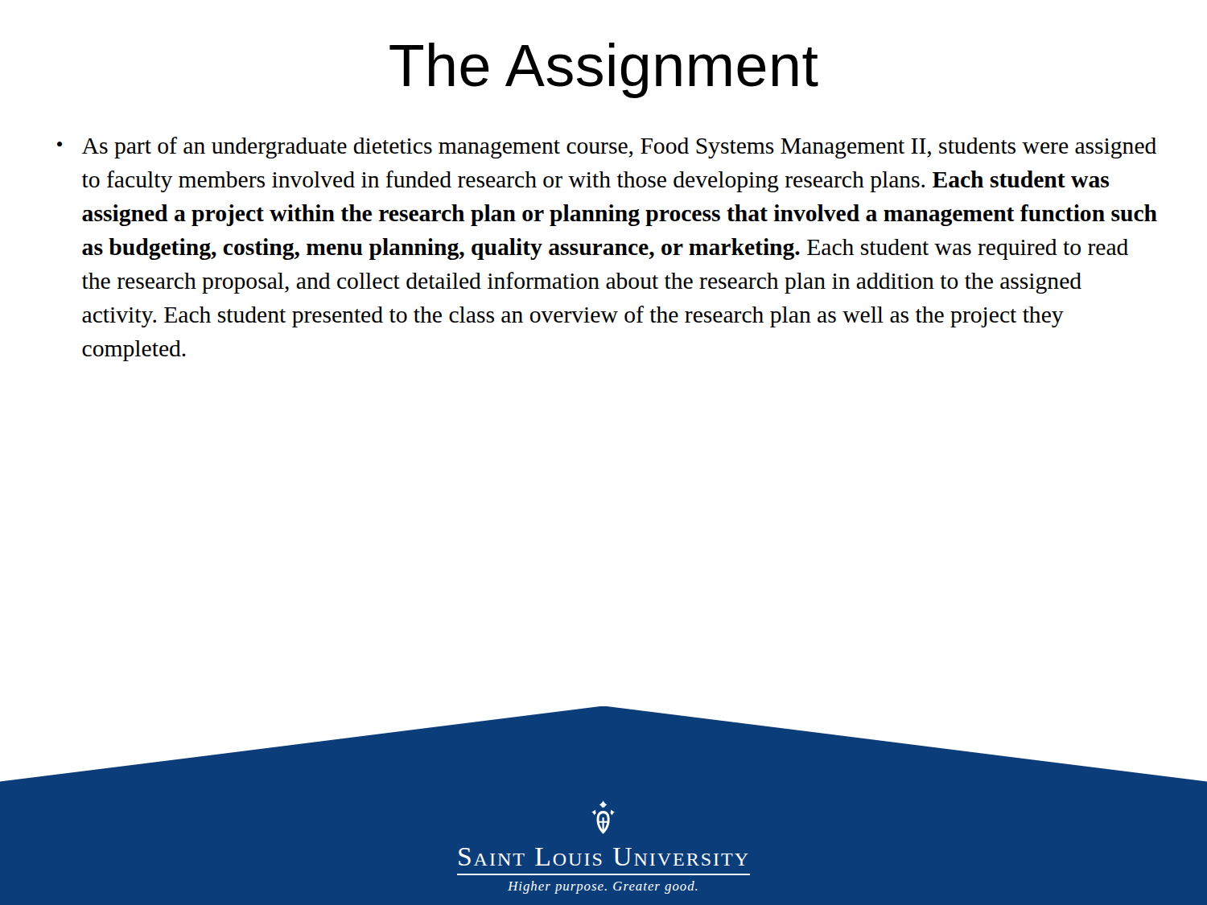The Assignment
As part of an undergraduate dietetics management course, Food Systems Management II, students were assigned to faculty members involved in funded research or with those developing research plans. Each student was assigned a project within the research plan or planning process that involved a management function such as budgeting, costing, menu planning, quality assurance, or marketing. Each student was required to read the research proposal, and collect detailed information about the research plan in addition to the assigned activity. Each student presented to the class an overview of the research plan as well as the project they completed.
Saint Louis University
Higher purpose. Greater good.